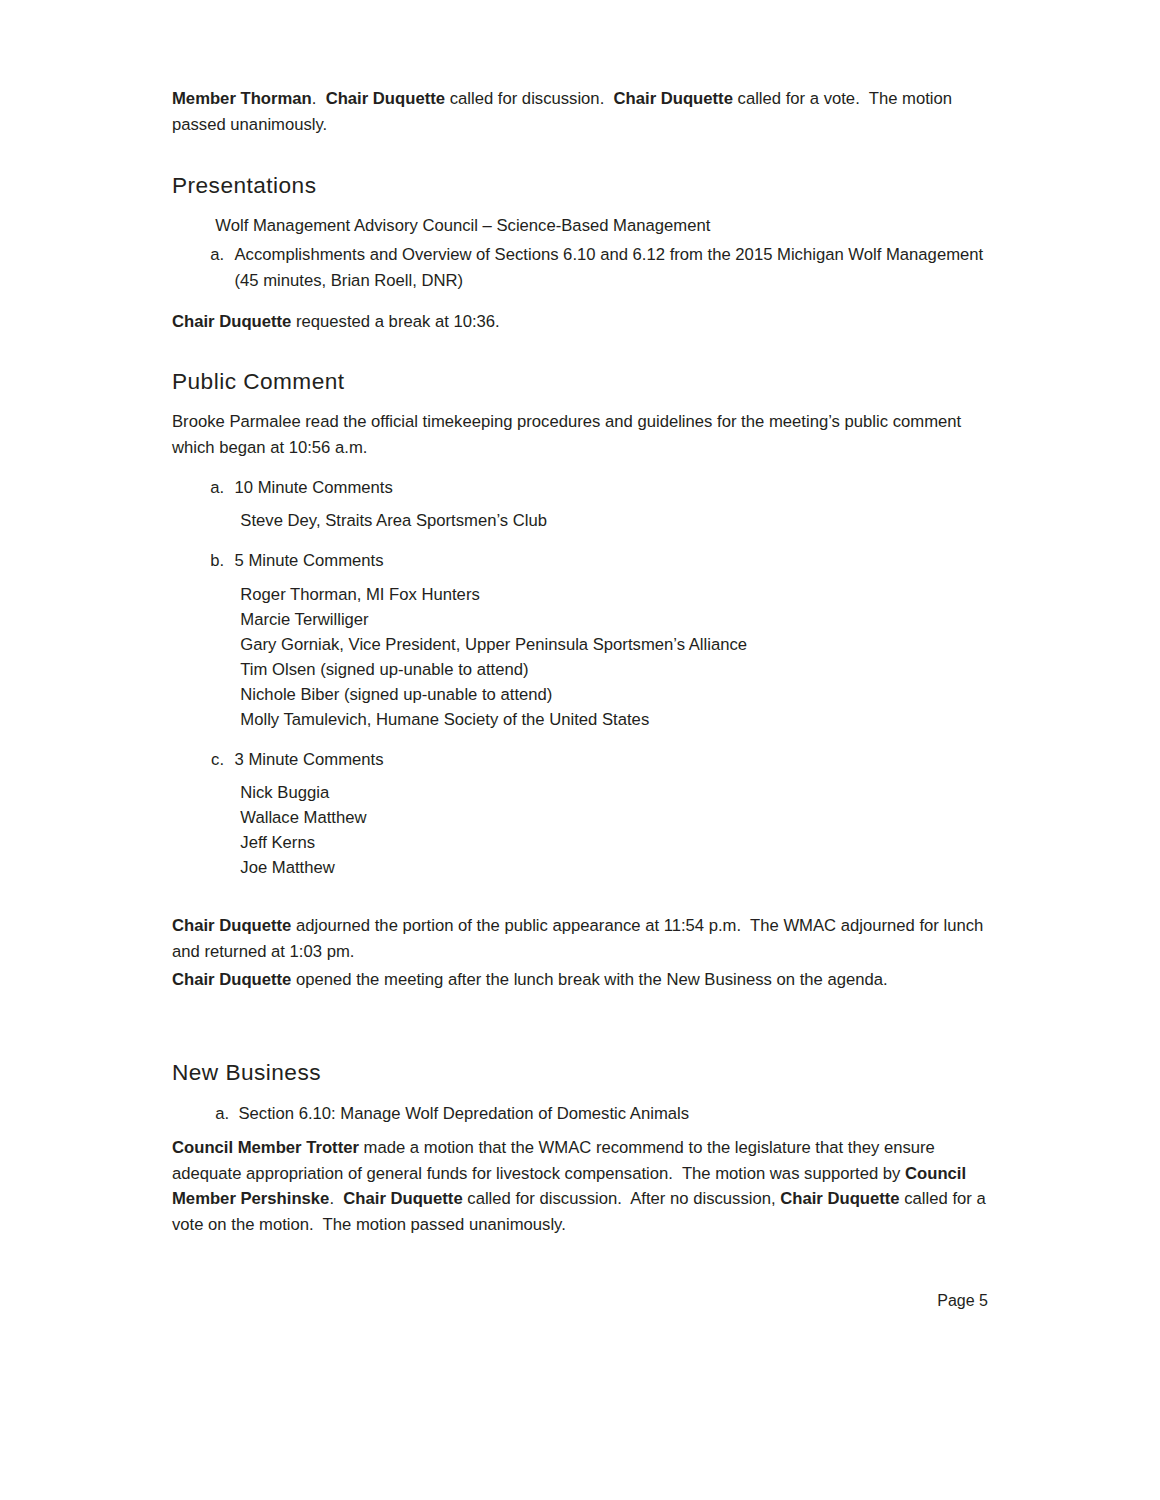Member Thorman. Chair Duquette called for discussion. Chair Duquette called for a vote. The motion passed unanimously.
Presentations
Wolf Management Advisory Council – Science-Based Management
Accomplishments and Overview of Sections 6.10 and 6.12 from the 2015 Michigan Wolf Management (45 minutes, Brian Roell, DNR)
Chair Duquette requested a break at 10:36.
Public Comment
Brooke Parmalee read the official timekeeping procedures and guidelines for the meeting’s public comment which began at 10:56 a.m.
10 Minute Comments
Steve Dey, Straits Area Sportsmen’s Club
5 Minute Comments
Roger Thorman, MI Fox Hunters Marcie Terwilliger Gary Gorniak, Vice President, Upper Peninsula Sportsmen’s Alliance Tim Olsen (signed up-unable to attend) Nichole Biber (signed up-unable to attend) Molly Tamulevich, Humane Society of the United States
3 Minute Comments
Nick Buggia Wallace Matthew Jeff Kerns Joe Matthew
Chair Duquette adjourned the portion of the public appearance at 11:54 p.m. The WMAC adjourned for lunch and returned at 1:03 pm.
Chair Duquette opened the meeting after the lunch break with the New Business on the agenda.
New Business
a. Section 6.10: Manage Wolf Depredation of Domestic Animals
Council Member Trotter made a motion that the WMAC recommend to the legislature that they ensure adequate appropriation of general funds for livestock compensation. The motion was supported by Council Member Pershinske. Chair Duquette called for discussion. After no discussion, Chair Duquette called for a vote on the motion. The motion passed unanimously.
Page 5